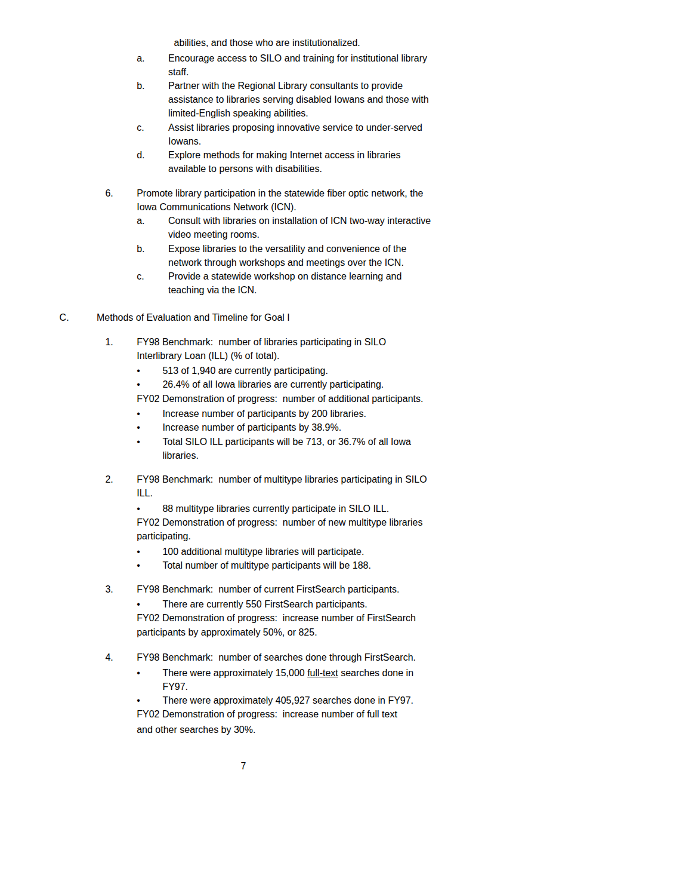abilities, and those who are institutionalized.
a.
Encourage access to SILO and training for institutional library staff.
b.
Partner with the Regional Library consultants to provide assistance to libraries serving disabled Iowans and those with limited-English speaking abilities.
c.
Assist libraries proposing innovative service to under-served Iowans.
d.
Explore methods for making Internet access in libraries available to persons with disabilities.
6.
Promote library participation in the statewide fiber optic network, the Iowa Communications Network (ICN).
a.
Consult with libraries on installation of ICN two-way interactive video meeting rooms.
b.
Expose libraries to the versatility and convenience of the network through workshops and meetings over the ICN.
c.
Provide a statewide workshop on distance learning and teaching via the ICN.
C.
Methods of Evaluation and Timeline for Goal I
1.
FY98 Benchmark: number of libraries participating in SILO Interlibrary Loan (ILL) (% of total).
•
513 of 1,940 are currently participating.
•
26.4% of all Iowa libraries are currently participating.
FY02 Demonstration of progress: number of additional participants.
•
Increase number of participants by 200 libraries.
•
Increase number of participants by 38.9%.
•
Total SILO ILL participants will be 713, or 36.7% of all Iowa libraries.
2.
FY98 Benchmark: number of multitype libraries participating in SILO ILL.
•
88 multitype libraries currently participate in SILO ILL.
FY02 Demonstration of progress: number of new multitype libraries participating.
•
100 additional multitype libraries will participate.
•
Total number of multitype participants will be 188.
3.
FY98 Benchmark: number of current FirstSearch participants.
•
There are currently 550 FirstSearch participants.
FY02 Demonstration of progress: increase number of FirstSearch participants by approximately 50%, or 825.
4.
FY98 Benchmark: number of searches done through FirstSearch.
•
There were approximately 15,000 full-text searches done in FY97.
•
There were approximately 405,927 searches done in FY97.
FY02 Demonstration of progress: increase number of full text
and other searches by 30%.
7